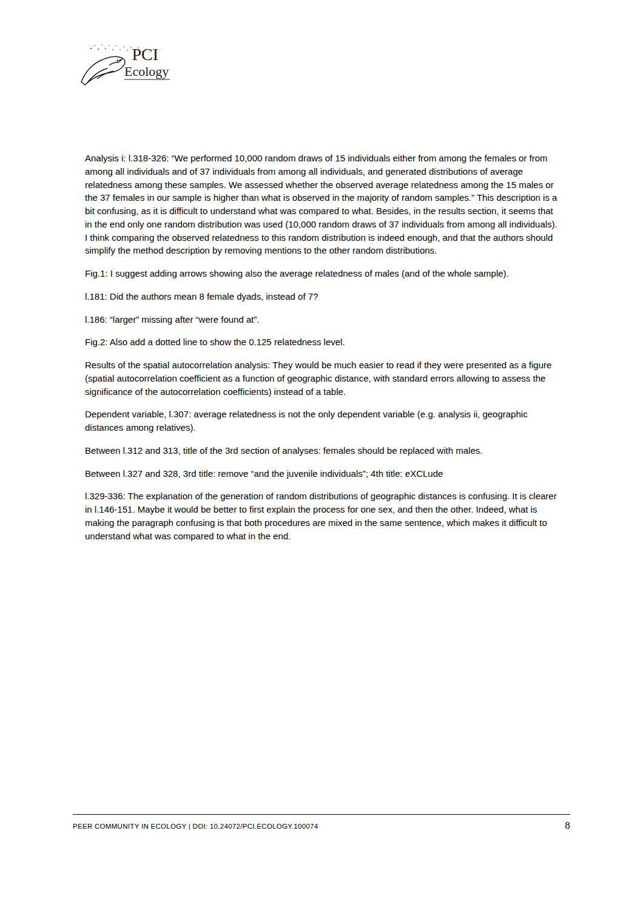PCI Ecology
Analysis i: l.318-326: “We performed 10,000 random draws of 15 individuals either from among the females or from among all individuals and of 37 individuals from among all individuals, and generated distributions of average relatedness among these samples. We assessed whether the observed average relatedness among the 15 males or the 37 females in our sample is higher than what is observed in the majority of random samples.” This description is a bit confusing, as it is difficult to understand what was compared to what. Besides, in the results section, it seems that in the end only one random distribution was used (10,000 random draws of 37 individuals from among all individuals). I think comparing the observed relatedness to this random distribution is indeed enough, and that the authors should simplify the method description by removing mentions to the other random distributions.
Fig.1: I suggest adding arrows showing also the average relatedness of males (and of the whole sample).
l.181: Did the authors mean 8 female dyads, instead of 7?
l.186: “larger” missing after “were found at”.
Fig.2: Also add a dotted line to show the 0.125 relatedness level.
Results of the spatial autocorrelation analysis: They would be much easier to read if they were presented as a figure (spatial autocorrelation coefficient as a function of geographic distance, with standard errors allowing to assess the significance of the autocorrelation coefficients) instead of a table.
Dependent variable, l.307: average relatedness is not the only dependent variable (e.g. analysis ii, geographic distances among relatives).
Between l.312 and 313, title of the 3rd section of analyses: females should be replaced with males.
Between l.327 and 328, 3rd title: remove “and the juvenile individuals”; 4th title: eXCLude
l.329-336: The explanation of the generation of random distributions of geographic distances is confusing. It is clearer in l.146-151. Maybe it would be better to first explain the process for one sex, and then the other. Indeed, what is making the paragraph confusing is that both procedures are mixed in the same sentence, which makes it difficult to understand what was compared to what in the end.
Peer Community in Ecology | DOI: 10.24072/pci.ecology.100074
8